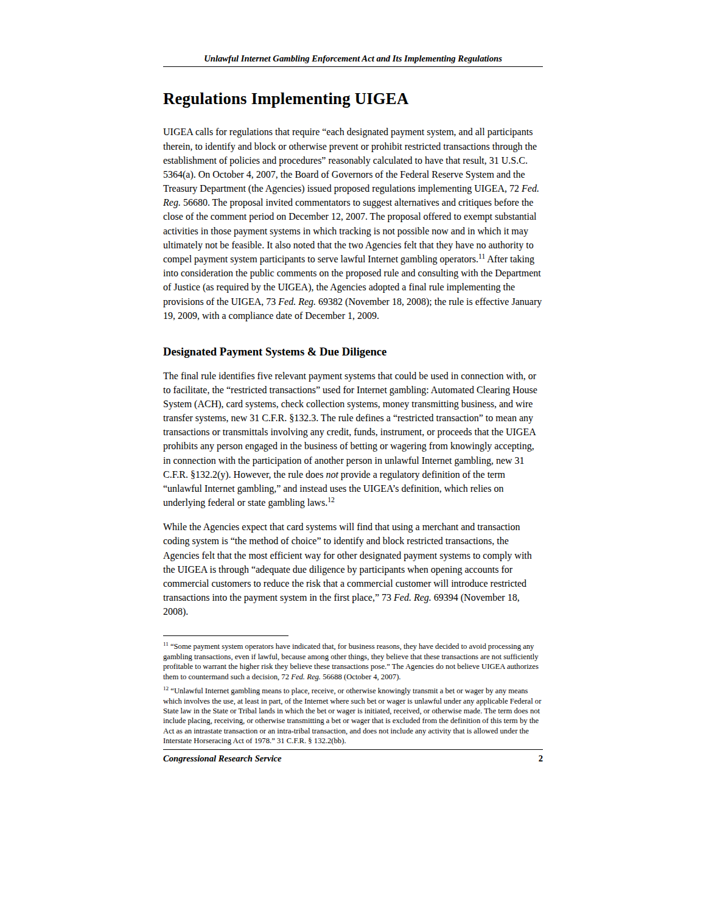Unlawful Internet Gambling Enforcement Act and Its Implementing Regulations
Regulations Implementing UIGEA
UIGEA calls for regulations that require “each designated payment system, and all participants therein, to identify and block or otherwise prevent or prohibit restricted transactions through the establishment of policies and procedures” reasonably calculated to have that result, 31 U.S.C. 5364(a). On October 4, 2007, the Board of Governors of the Federal Reserve System and the Treasury Department (the Agencies) issued proposed regulations implementing UIGEA, 72 Fed. Reg. 56680. The proposal invited commentators to suggest alternatives and critiques before the close of the comment period on December 12, 2007. The proposal offered to exempt substantial activities in those payment systems in which tracking is not possible now and in which it may ultimately not be feasible. It also noted that the two Agencies felt that they have no authority to compel payment system participants to serve lawful Internet gambling operators.11 After taking into consideration the public comments on the proposed rule and consulting with the Department of Justice (as required by the UIGEA), the Agencies adopted a final rule implementing the provisions of the UIGEA, 73 Fed. Reg. 69382 (November 18, 2008); the rule is effective January 19, 2009, with a compliance date of December 1, 2009.
Designated Payment Systems & Due Diligence
The final rule identifies five relevant payment systems that could be used in connection with, or to facilitate, the “restricted transactions” used for Internet gambling: Automated Clearing House System (ACH), card systems, check collection systems, money transmitting business, and wire transfer systems, new 31 C.F.R. §132.3. The rule defines a “restricted transaction” to mean any transactions or transmittals involving any credit, funds, instrument, or proceeds that the UIGEA prohibits any person engaged in the business of betting or wagering from knowingly accepting, in connection with the participation of another person in unlawful Internet gambling, new 31 C.F.R. §132.2(y). However, the rule does not provide a regulatory definition of the term “unlawful Internet gambling,” and instead uses the UIGEA’s definition, which relies on underlying federal or state gambling laws.12
While the Agencies expect that card systems will find that using a merchant and transaction coding system is “the method of choice” to identify and block restricted transactions, the Agencies felt that the most efficient way for other designated payment systems to comply with the UIGEA is through “adequate due diligence by participants when opening accounts for commercial customers to reduce the risk that a commercial customer will introduce restricted transactions into the payment system in the first place,” 73 Fed. Reg. 69394 (November 18, 2008).
11 “Some payment system operators have indicated that, for business reasons, they have decided to avoid processing any gambling transactions, even if lawful, because among other things, they believe that these transactions are not sufficiently profitable to warrant the higher risk they believe these transactions pose.” The Agencies do not believe UIGEA authorizes them to countermand such a decision, 72 Fed. Reg. 56688 (October 4, 2007).
12 “Unlawful Internet gambling means to place, receive, or otherwise knowingly transmit a bet or wager by any means which involves the use, at least in part, of the Internet where such bet or wager is unlawful under any applicable Federal or State law in the State or Tribal lands in which the bet or wager is initiated, received, or otherwise made. The term does not include placing, receiving, or otherwise transmitting a bet or wager that is excluded from the definition of this term by the Act as an intrastate transaction or an intra-tribal transaction, and does not include any activity that is allowed under the Interstate Horseracing Act of 1978.” 31 C.F.R. § 132.2(bb).
Congressional Research Service 2